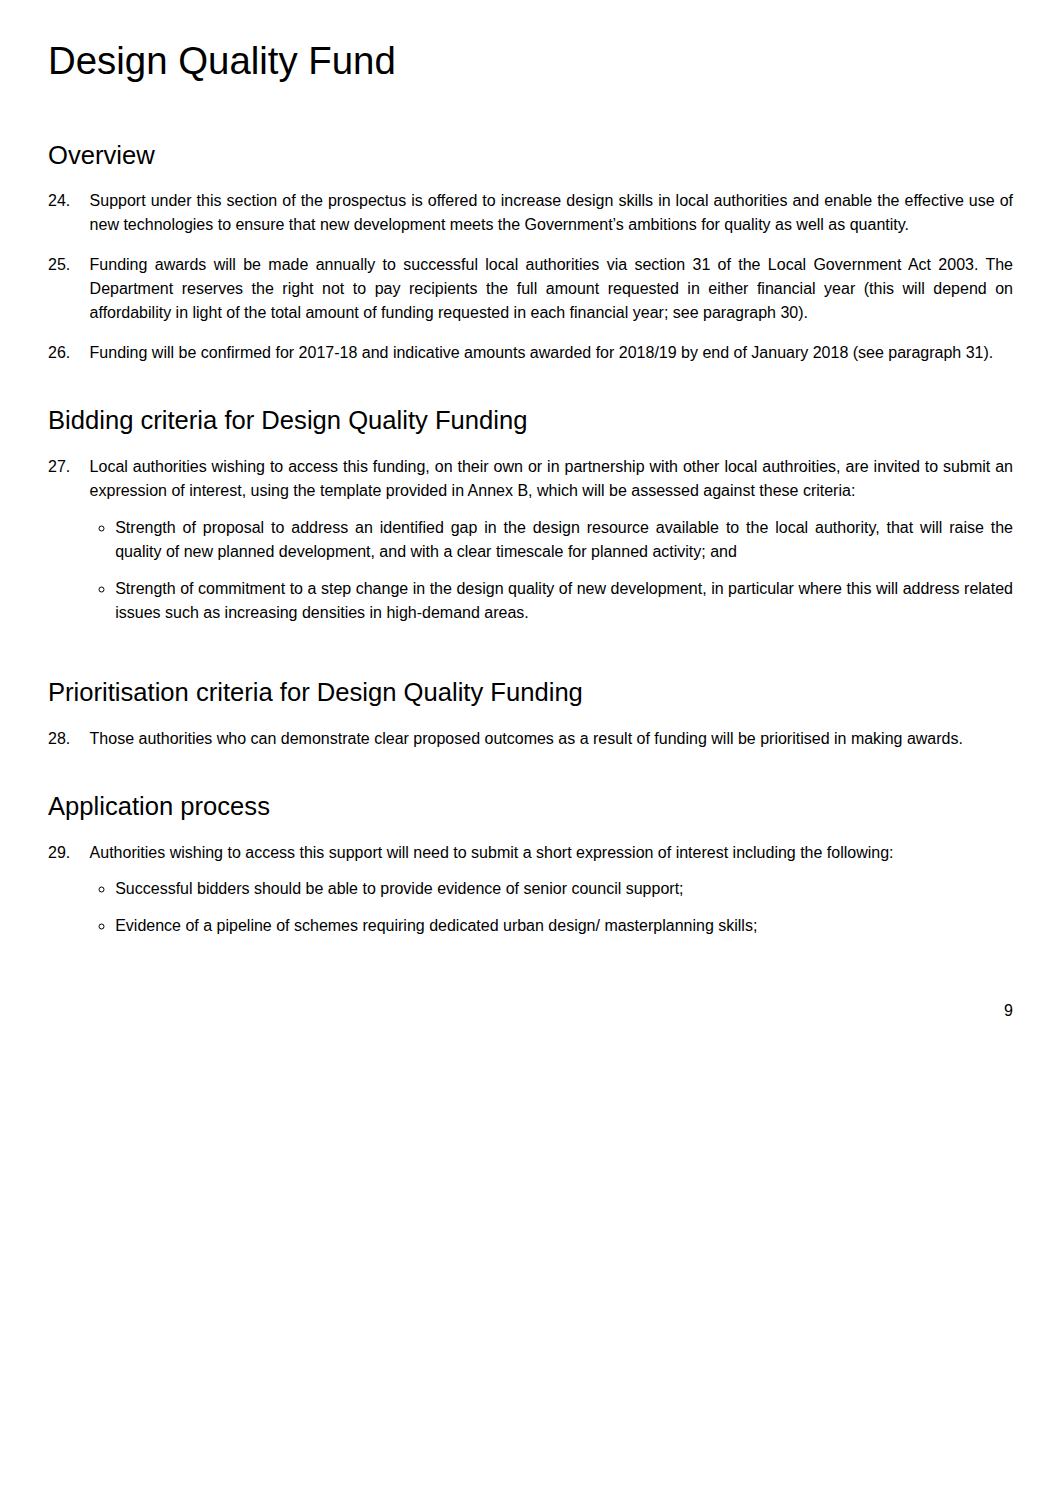Design Quality Fund
Overview
24. Support under this section of the prospectus is offered to increase design skills in local authorities and enable the effective use of new technologies to ensure that new development meets the Government’s ambitions for quality as well as quantity.
25. Funding awards will be made annually to successful local authorities via section 31 of the Local Government Act 2003. The Department reserves the right not to pay recipients the full amount requested in either financial year (this will depend on affordability in light of the total amount of funding requested in each financial year; see paragraph 30).
26. Funding will be confirmed for 2017-18 and indicative amounts awarded for 2018/19 by end of January 2018 (see paragraph 31).
Bidding criteria for Design Quality Funding
27. Local authorities wishing to access this funding, on their own or in partnership with other local authroities, are invited to submit an expression of interest, using the template provided in Annex B, which will be assessed against these criteria:
Strength of proposal to address an identified gap in the design resource available to the local authority, that will raise the quality of new planned development, and with a clear timescale for planned activity; and
Strength of commitment to a step change in the design quality of new development, in particular where this will address related issues such as increasing densities in high-demand areas.
Prioritisation criteria for Design Quality Funding
28. Those authorities who can demonstrate clear proposed outcomes as a result of funding will be prioritised in making awards.
Application process
29. Authorities wishing to access this support will need to submit a short expression of interest including the following:
Successful bidders should be able to provide evidence of senior council support;
Evidence of a pipeline of schemes requiring dedicated urban design/ masterplanning skills;
9